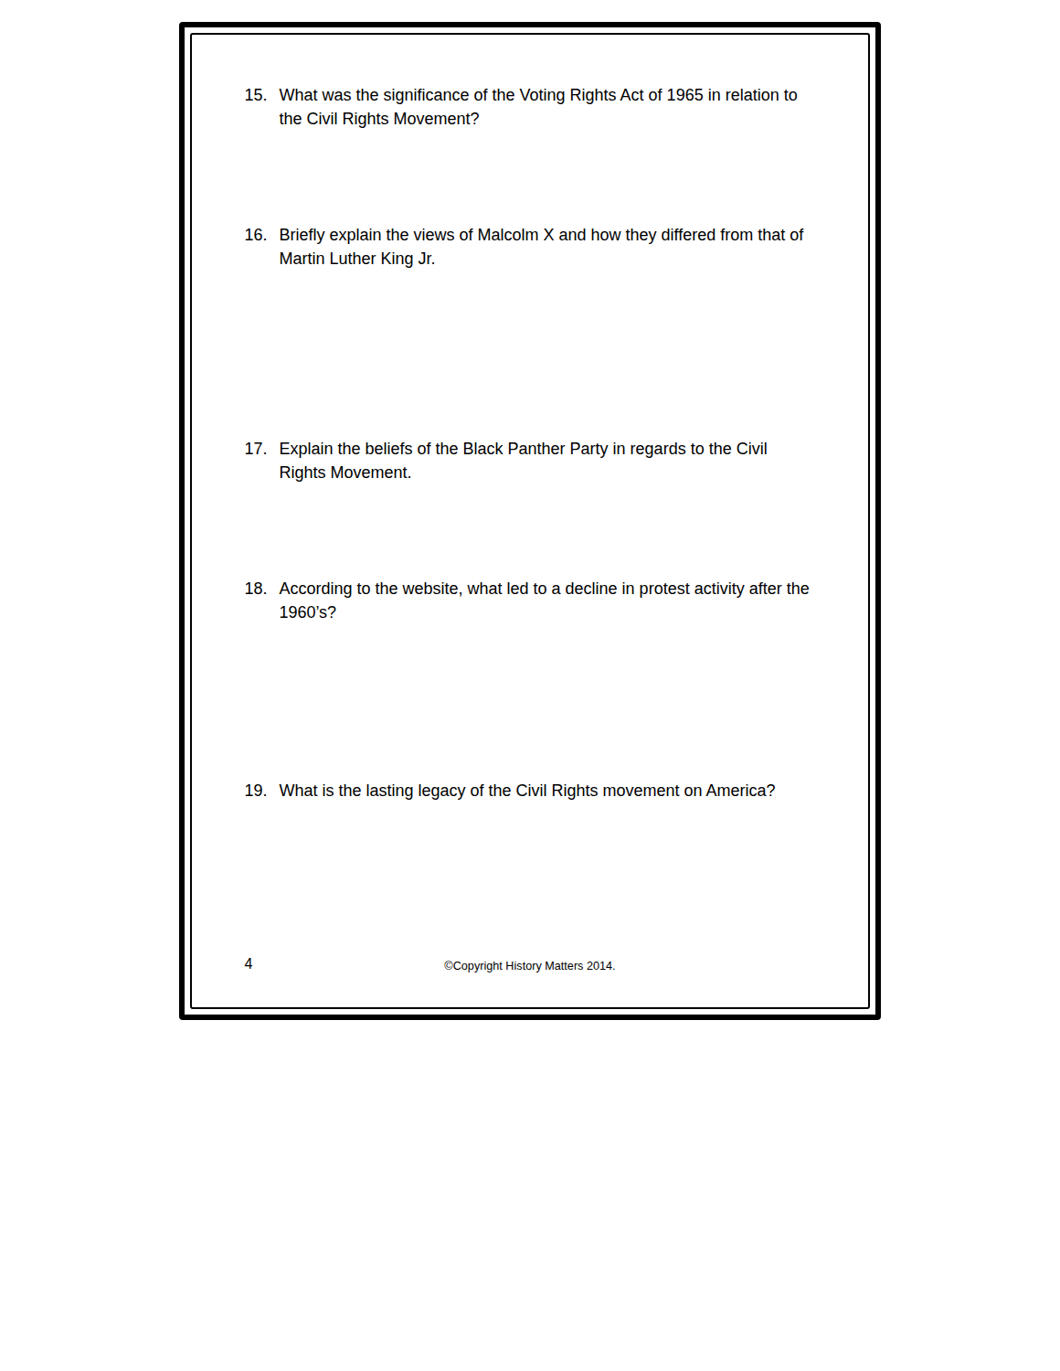15. What was the significance of the Voting Rights Act of 1965 in relation to the Civil Rights Movement?
16. Briefly explain the views of Malcolm X and how they differed from that of Martin Luther King Jr.
17. Explain the beliefs of the Black Panther Party in regards to the Civil Rights Movement.
18. According to the website, what led to a decline in protest activity after the 1960’s?
19. What is the lasting legacy of the Civil Rights movement on America?
4 ©Copyright History Matters 2014.